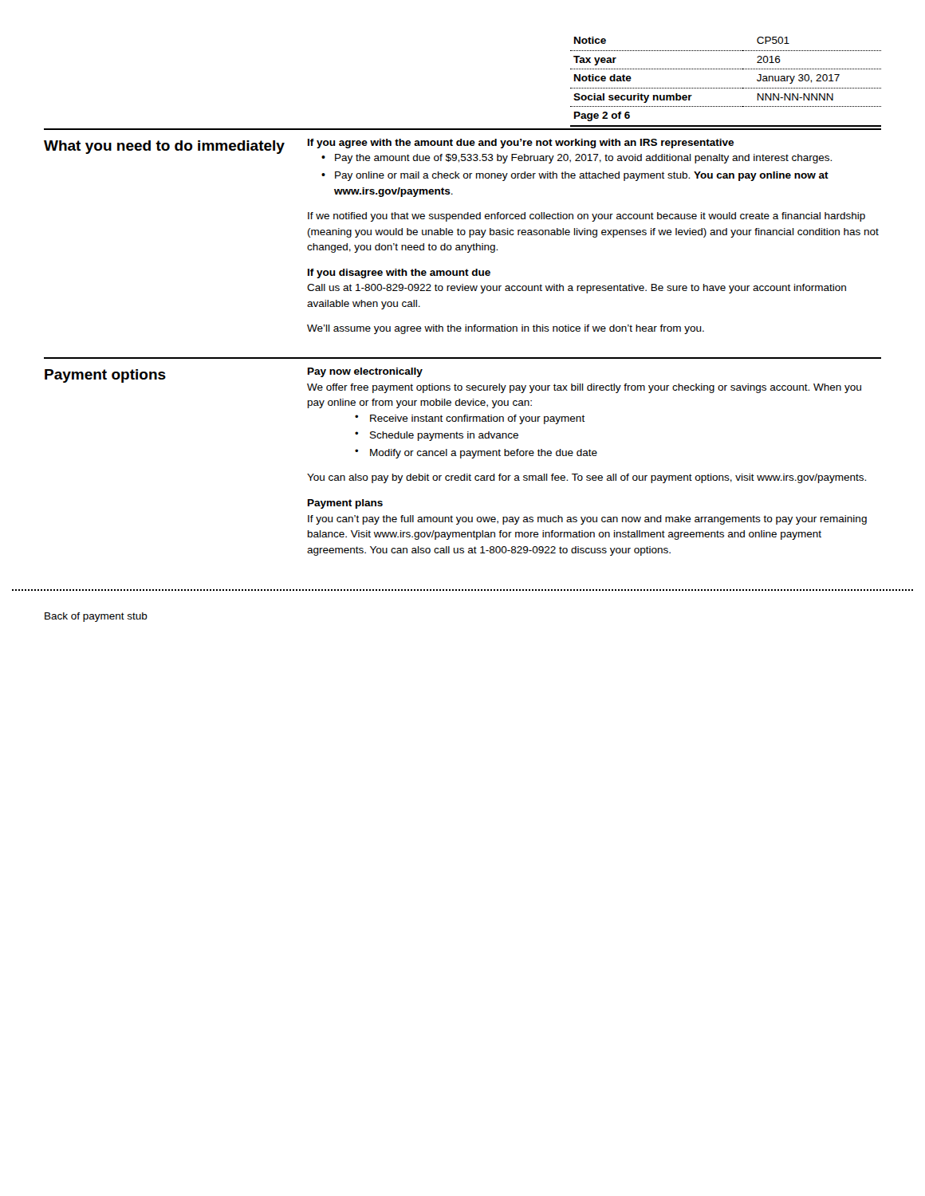| Notice | CP501 |
| Tax year | 2016 |
| Notice date | January 30, 2017 |
| Social security number | NNN-NN-NNNN |
| Page 2 of 6 |
What you need to do immediately
If you agree with the amount due and you’re not working with an IRS representative
Pay the amount due of $9,533.53 by February 20, 2017, to avoid additional penalty and interest charges.
Pay online or mail a check or money order with the attached payment stub. You can pay online now at www.irs.gov/payments.
If we notified you that we suspended enforced collection on your account because it would create a financial hardship (meaning you would be unable to pay basic reasonable living expenses if we levied) and your financial condition has not changed, you don’t need to do anything.
If you disagree with the amount due
Call us at 1-800-829-0922 to review your account with a representative. Be sure to have your account information available when you call.
We’ll assume you agree with the information in this notice if we don’t hear from you.
Payment options
Pay now electronically
We offer free payment options to securely pay your tax bill directly from your checking or savings account. When you pay online or from your mobile device, you can:
Receive instant confirmation of your payment
Schedule payments in advance
Modify or cancel a payment before the due date
You can also pay by debit or credit card for a small fee. To see all of our payment options, visit www.irs.gov/payments.
Payment plans
If you can’t pay the full amount you owe, pay as much as you can now and make arrangements to pay your remaining balance. Visit www.irs.gov/paymentplan for more information on installment agreements and online payment agreements. You can also call us at 1-800-829-0922 to discuss your options.
Back of payment stub